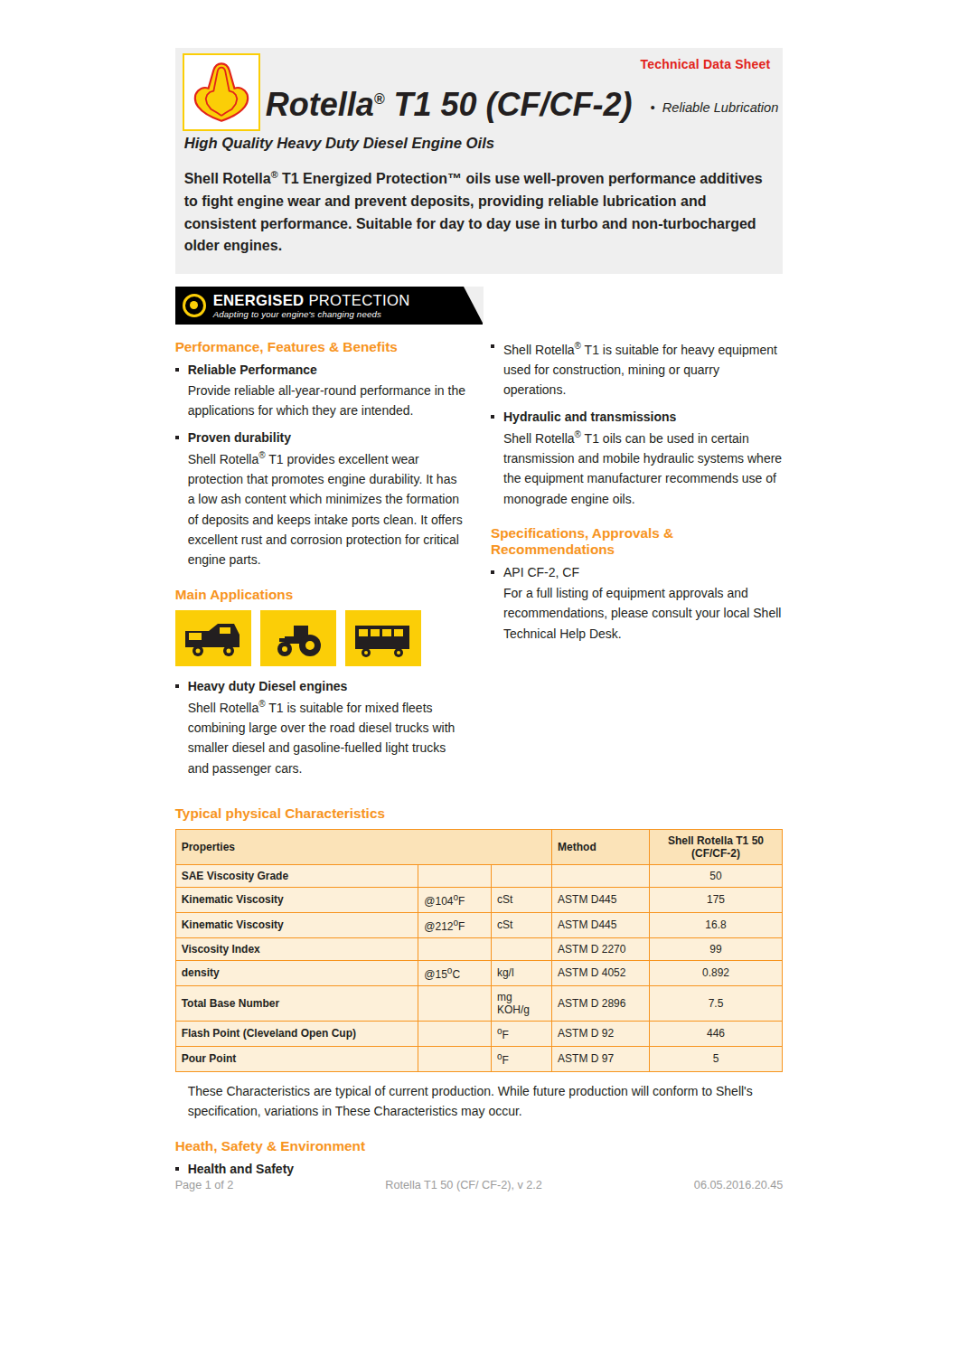Technical Data Sheet
Shell Rotella® T1 50 (CF/CF-2)
•Reliable Lubrication
High Quality Heavy Duty Diesel Engine Oils
Shell Rotella® T1 Energized Protection™ oils use well-proven performance additives to fight engine wear and prevent deposits, providing reliable lubrication and consistent performance. Suitable for day to day use in turbo and non-turbocharged older engines.
ENERGISED PROTECTION
Adapting to your engine's changing needs
Performance, Features & Benefits
Reliable Performance
Provide reliable all-year-round performance in the applications for which they are intended.
Proven durability
Shell Rotella® T1 provides excellent wear protection that promotes engine durability. It has a low ash content which minimizes the formation of deposits and keeps intake ports clean. It offers excellent rust and corrosion protection for critical engine parts.
Main Applications
Heavy duty Diesel engines
Shell Rotella® T1 is suitable for mixed fleets combining large over the road diesel trucks with smaller diesel and gasoline-fuelled light trucks and passenger cars.
Shell Rotella® T1 is suitable for heavy equipment used for construction, mining or quarry operations.
Hydraulic and transmissions
Shell Rotella® T1 oils can be used in certain transmission and mobile hydraulic systems where the equipment manufacturer recommends use of monograde engine oils.
Specifications, Approvals & Recommendations
API CF-2, CF
For a full listing of equipment approvals and recommendations, please consult your local Shell Technical Help Desk.
Typical physical Characteristics
| Properties | Method | Shell Rotella T1 50 (CF/CF-2) |
| --- | --- | --- |
| SAE Viscosity Grade | | | | 50 |
| Kinematic Viscosity | @104 o F | cSt | ASTM D445 | 175 |
| Kinematic Viscosity | @212 o F | cSt | ASTM D445 | 16.8 |
| Viscosity Index | | | ASTM D 2270 | 99 |
| density | @15 o C | kg/l | ASTM D 4052 | 0.892 |
| Total Base Number | | mg KOH/g | ASTM D 2896 | 7.5 |
| Flash Point (Cleveland Open Cup) | | o F | ASTM D 92 | 446 |
| Pour Point | | o F | ASTM D 97 | 5 |
These Characteristics are typical of current production. While future production will conform to Shell's specification, variations in These Characteristics may occur.
Heath, Safety & Environment
Health and Safety
Page 1 of 2
Rotella T1 50 (CF/ CF-2), v 2.2
06.05.2016.20.45